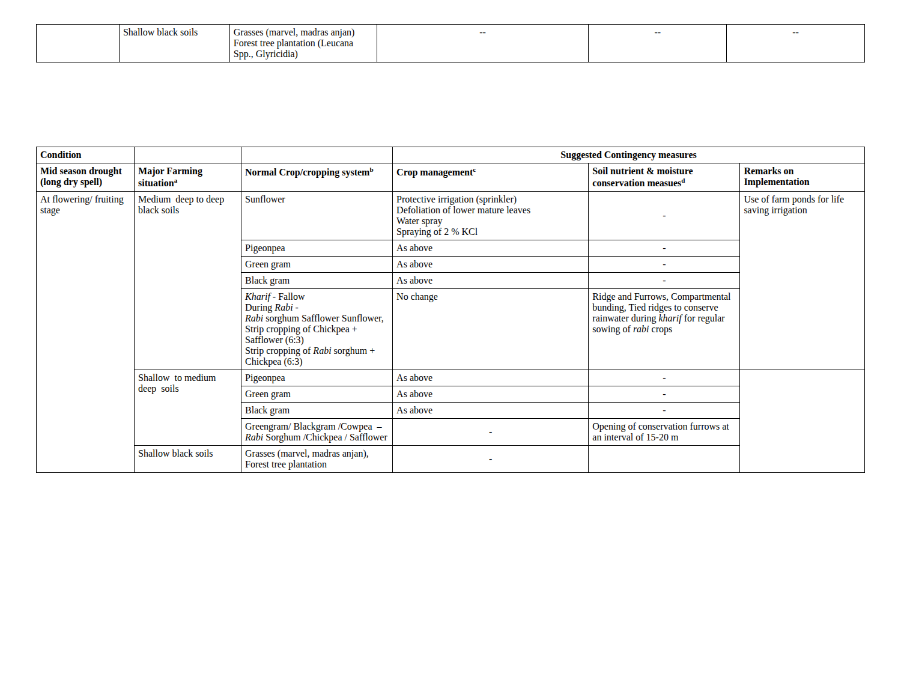| | Shallow black soils | Grasses (marvel, madras anjan) Forest tree plantation (Leucana Spp., Glyricidia) | -- | -- | -- |
| Condition | | | Suggested Contingency measures |
| Mid season drought (long dry spell) | Major Farming situation a | Normal Crop/cropping system b | Crop management c | Soil nutrient & moisture conservation measues d | Remarks on Implementation |
| At flowering/ fruiting stage | Medium deep to deep black soils | Sunflower | Protective irrigation (sprinkler) Defoliation of lower mature leaves Water spray Spraying of 2 % KCl | - | Use of farm ponds for life saving irrigation |
| Pigeonpea | As above | - |
| Green gram | As above | - |
| Black gram | As above | - |
| Kharif - Fallow During Rabi - Rabi sorghum Safflower Sunflower, Strip cropping of Chickpea + Safflower (6:3) Strip cropping of Rabi sorghum + Chickpea (6:3) | No change | Ridge and Furrows, Compartmental bunding, Tied ridges to conserve rainwater during kharif for regular sowing of rabi crops |
| Shallow to medium deep soils | Pigeonpea | As above | - | |
| Green gram | As above | - |
| Black gram | As above | - |
| Greengram/ Blackgram /Cowpea – Rabi Sorghum /Chickpea / Safflower | - | Opening of conservation furrows at an interval of 15-20 m |
| Shallow black soils | Grasses (marvel, madras anjan), Forest tree plantation | - | |